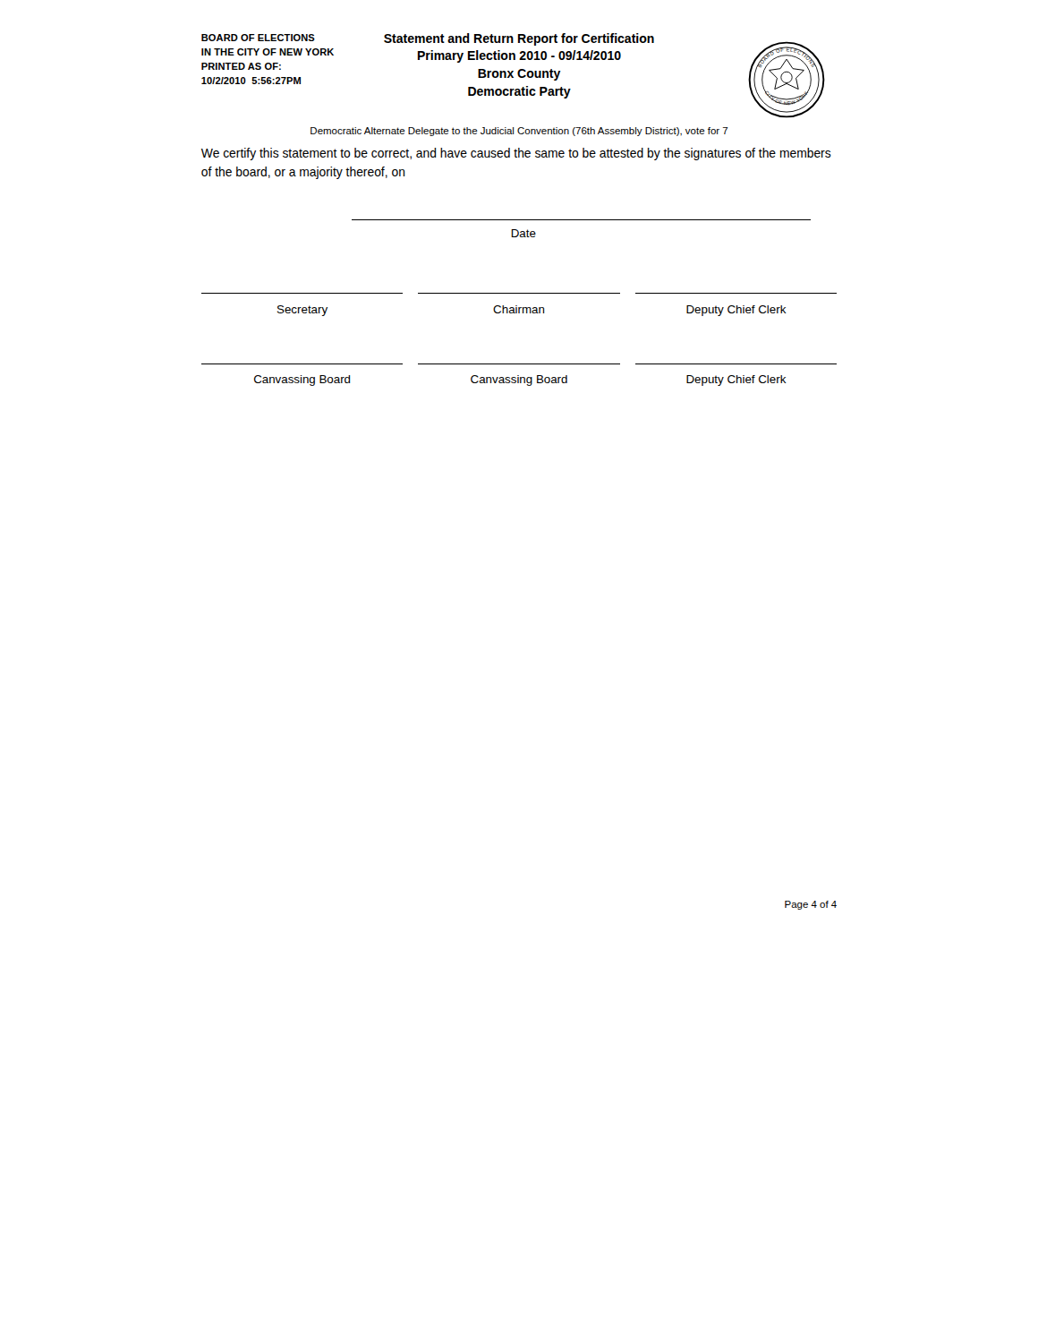BOARD OF ELECTIONS
IN THE CITY OF NEW YORK
PRINTED AS OF:
10/2/2010 5:56:27PM
Statement and Return Report for Certification
Primary Election 2010 - 09/14/2010
Bronx County
Democratic Party
BOARD OF ELECTIONS CITY OF NEW YORK
Democratic Alternate Delegate to the Judicial Convention (76th Assembly District), vote for 7
We certify this statement to be correct, and have caused the same to be attested by the signatures of the members of the board, or a majority thereof, on
Date
Secretary
Chairman
Deputy Chief Clerk
Canvassing Board
Canvassing Board
Deputy Chief Clerk
Page 4 of 4